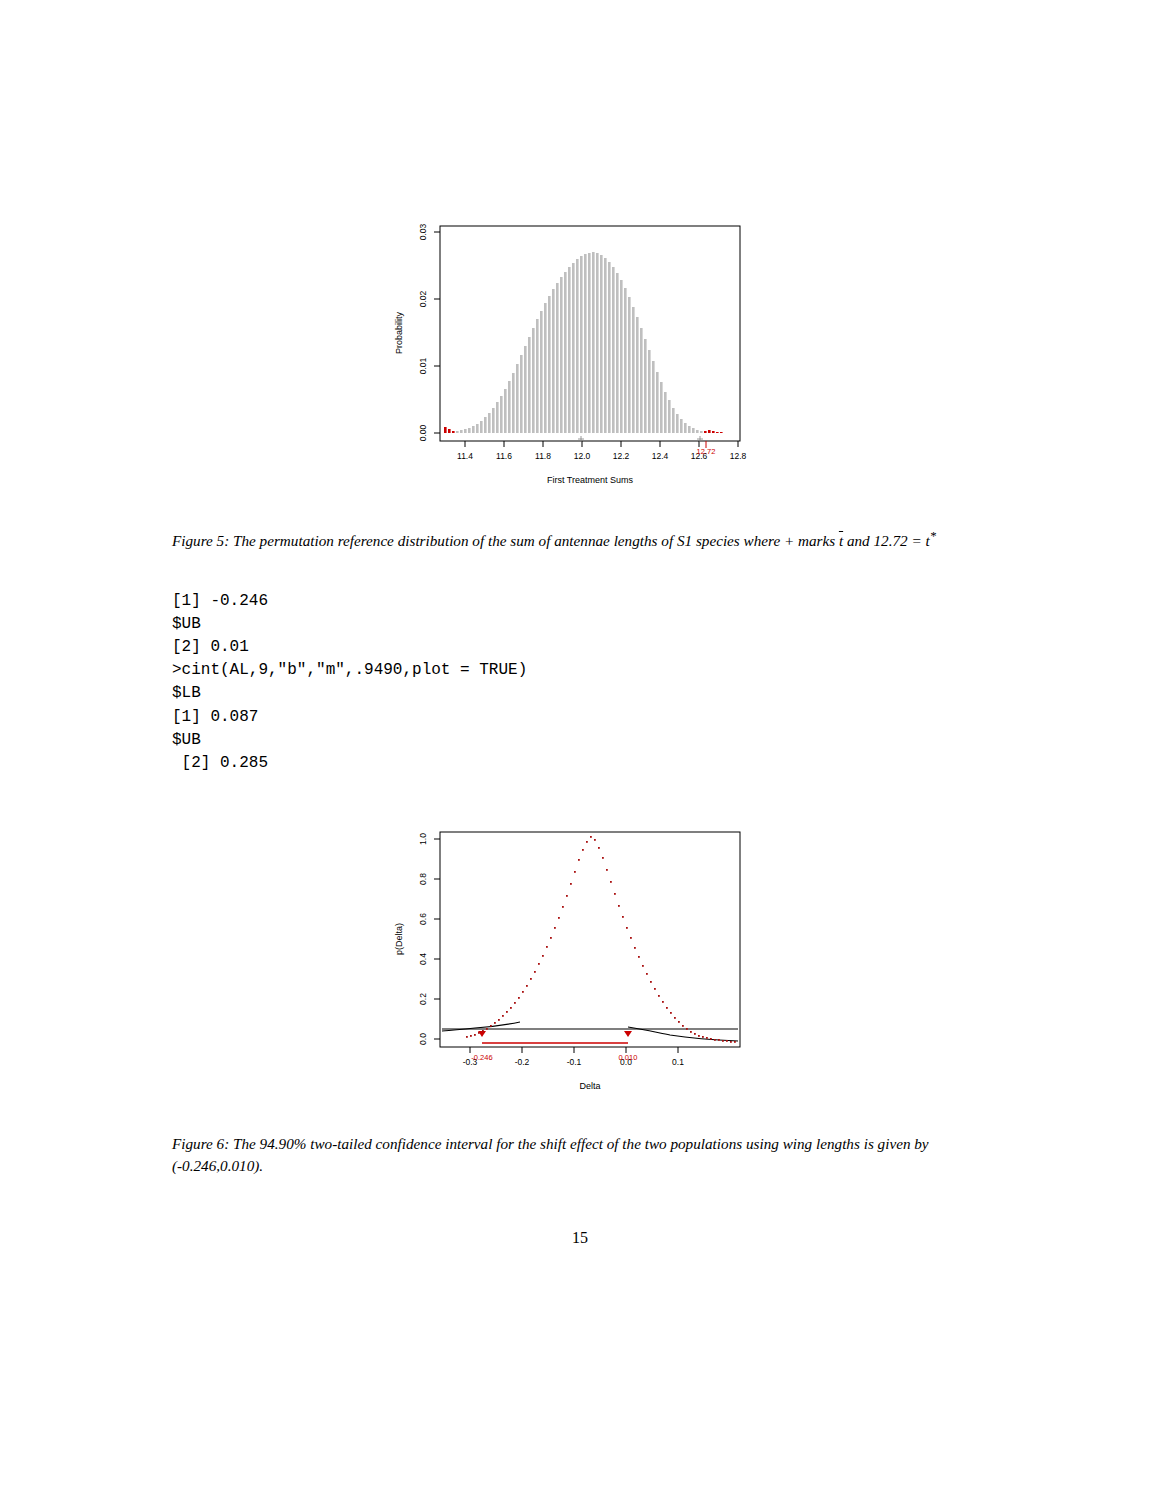0.00 0.01 0.02 0.03 Probability 11.4 11.6 11.8 12.0 12.2 12.4 12.6 12.8 First Treatment Sums 12.72
Figure 5: The permutation reference distribution of the sum of antennae lengths of S1 species where + marks t and 12.72 = t*
[1] -0.246
$UB
[2] 0.01
>cint(AL,9,"b","m",.9490,plot = TRUE)
$LB
[1] 0.087
$UB
 [2] 0.285
0.0 0.2 0.4 0.6 0.8 1.0 p(Delta) -0.3 -0.2 -0.1 0.0 0.1 Delta -0.246 0.010
Figure 6: The 94.90% two-tailed confidence interval for the shift effect of the two populations using wing lengths is given by (-0.246,0.010).
15